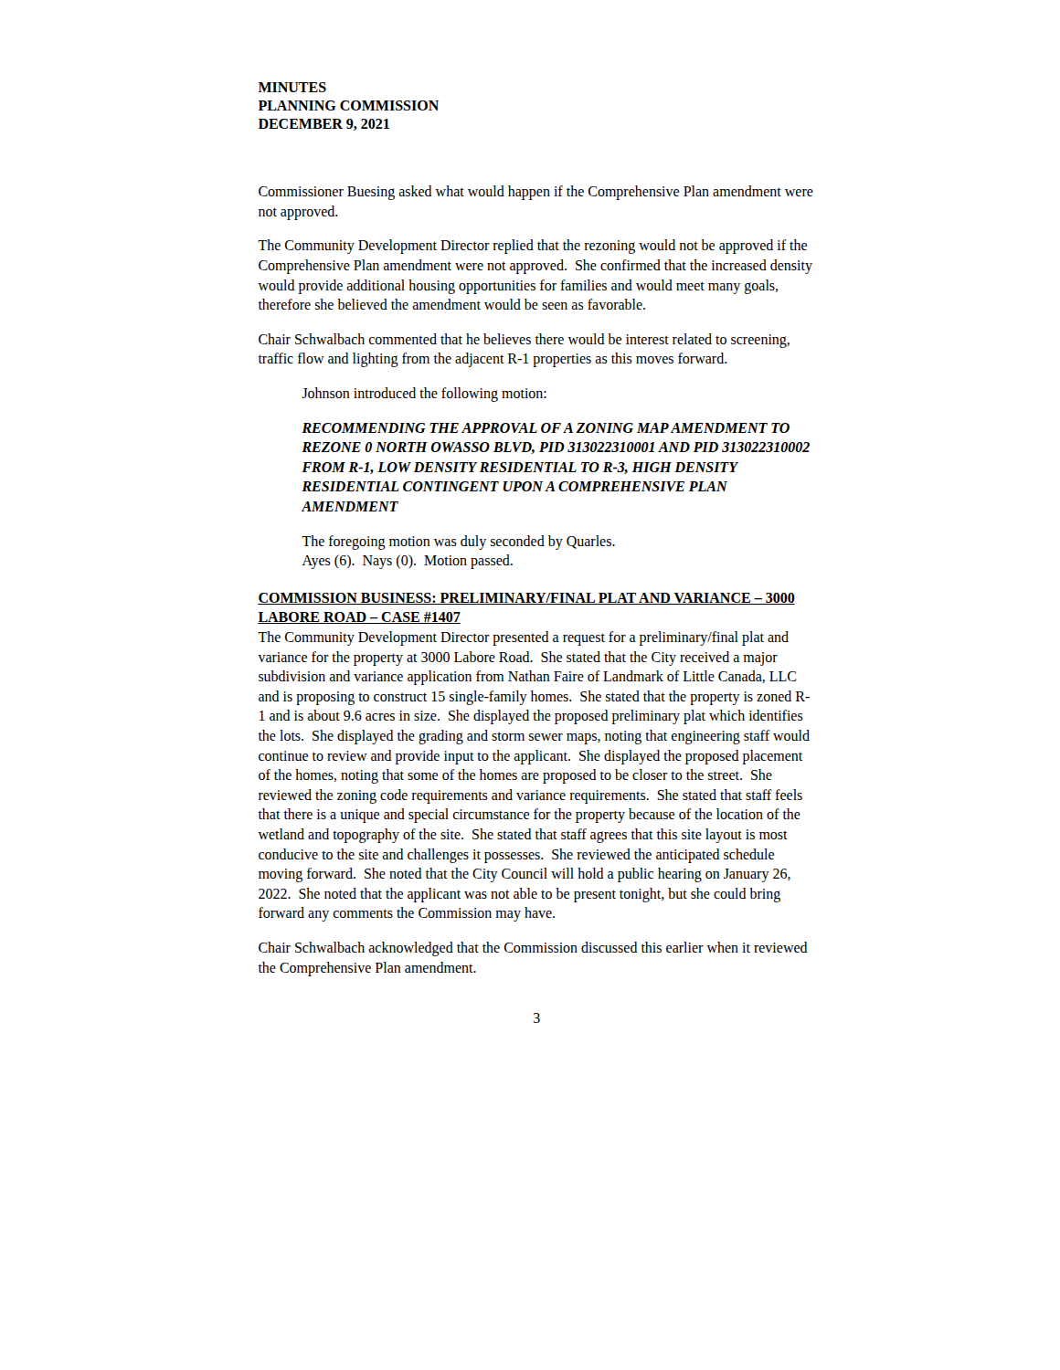MINUTES
PLANNING COMMISSION
DECEMBER 9, 2021
Commissioner Buesing asked what would happen if the Comprehensive Plan amendment were not approved.
The Community Development Director replied that the rezoning would not be approved if the Comprehensive Plan amendment were not approved. She confirmed that the increased density would provide additional housing opportunities for families and would meet many goals, therefore she believed the amendment would be seen as favorable.
Chair Schwalbach commented that he believes there would be interest related to screening, traffic flow and lighting from the adjacent R-1 properties as this moves forward.
Johnson introduced the following motion:
RECOMMENDING THE APPROVAL OF A ZONING MAP AMENDMENT TO REZONE 0 NORTH OWASSO BLVD, PID 313022310001 AND PID 313022310002 FROM R-1, LOW DENSITY RESIDENTIAL TO R-3, HIGH DENSITY RESIDENTIAL CONTINGENT UPON A COMPREHENSIVE PLAN AMENDMENT
The foregoing motion was duly seconded by Quarles.
Ayes (6). Nays (0). Motion passed.
COMMISSION BUSINESS: PRELIMINARY/FINAL PLAT AND VARIANCE – 3000 LABORE ROAD – CASE #1407
The Community Development Director presented a request for a preliminary/final plat and variance for the property at 3000 Labore Road. She stated that the City received a major subdivision and variance application from Nathan Faire of Landmark of Little Canada, LLC and is proposing to construct 15 single-family homes. She stated that the property is zoned R-1 and is about 9.6 acres in size. She displayed the proposed preliminary plat which identifies the lots. She displayed the grading and storm sewer maps, noting that engineering staff would continue to review and provide input to the applicant. She displayed the proposed placement of the homes, noting that some of the homes are proposed to be closer to the street. She reviewed the zoning code requirements and variance requirements. She stated that staff feels that there is a unique and special circumstance for the property because of the location of the wetland and topography of the site. She stated that staff agrees that this site layout is most conducive to the site and challenges it possesses. She reviewed the anticipated schedule moving forward. She noted that the City Council will hold a public hearing on January 26, 2022. She noted that the applicant was not able to be present tonight, but she could bring forward any comments the Commission may have.
Chair Schwalbach acknowledged that the Commission discussed this earlier when it reviewed the Comprehensive Plan amendment.
3